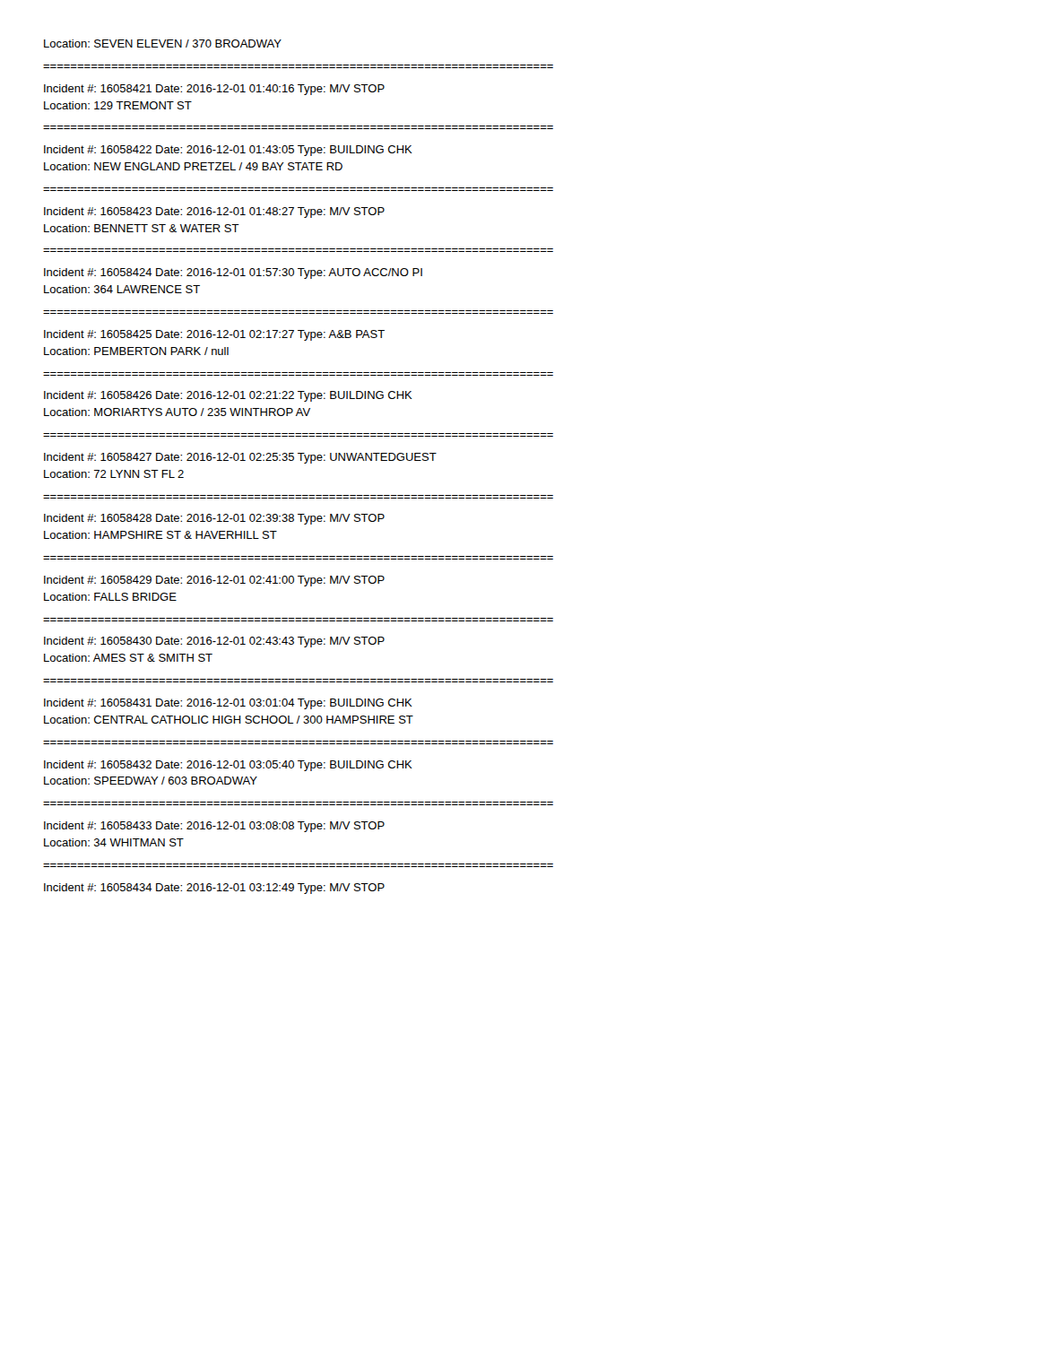Location: SEVEN ELEVEN / 370 BROADWAY
===========================================================================
Incident #: 16058421 Date: 2016-12-01 01:40:16 Type: M/V STOP
Location: 129 TREMONT ST
===========================================================================
Incident #: 16058422 Date: 2016-12-01 01:43:05 Type: BUILDING CHK
Location: NEW ENGLAND PRETZEL / 49 BAY STATE RD
===========================================================================
Incident #: 16058423 Date: 2016-12-01 01:48:27 Type: M/V STOP
Location: BENNETT ST & WATER ST
===========================================================================
Incident #: 16058424 Date: 2016-12-01 01:57:30 Type: AUTO ACC/NO PI
Location: 364 LAWRENCE ST
===========================================================================
Incident #: 16058425 Date: 2016-12-01 02:17:27 Type: A&B PAST
Location: PEMBERTON PARK / null
===========================================================================
Incident #: 16058426 Date: 2016-12-01 02:21:22 Type: BUILDING CHK
Location: MORIARTYS AUTO / 235 WINTHROP AV
===========================================================================
Incident #: 16058427 Date: 2016-12-01 02:25:35 Type: UNWANTEDGUEST
Location: 72 LYNN ST FL 2
===========================================================================
Incident #: 16058428 Date: 2016-12-01 02:39:38 Type: M/V STOP
Location: HAMPSHIRE ST & HAVERHILL ST
===========================================================================
Incident #: 16058429 Date: 2016-12-01 02:41:00 Type: M/V STOP
Location: FALLS BRIDGE
===========================================================================
Incident #: 16058430 Date: 2016-12-01 02:43:43 Type: M/V STOP
Location: AMES ST & SMITH ST
===========================================================================
Incident #: 16058431 Date: 2016-12-01 03:01:04 Type: BUILDING CHK
Location: CENTRAL CATHOLIC HIGH SCHOOL / 300 HAMPSHIRE ST
===========================================================================
Incident #: 16058432 Date: 2016-12-01 03:05:40 Type: BUILDING CHK
Location: SPEEDWAY / 603 BROADWAY
===========================================================================
Incident #: 16058433 Date: 2016-12-01 03:08:08 Type: M/V STOP
Location: 34 WHITMAN ST
===========================================================================
Incident #: 16058434 Date: 2016-12-01 03:12:49 Type: M/V STOP